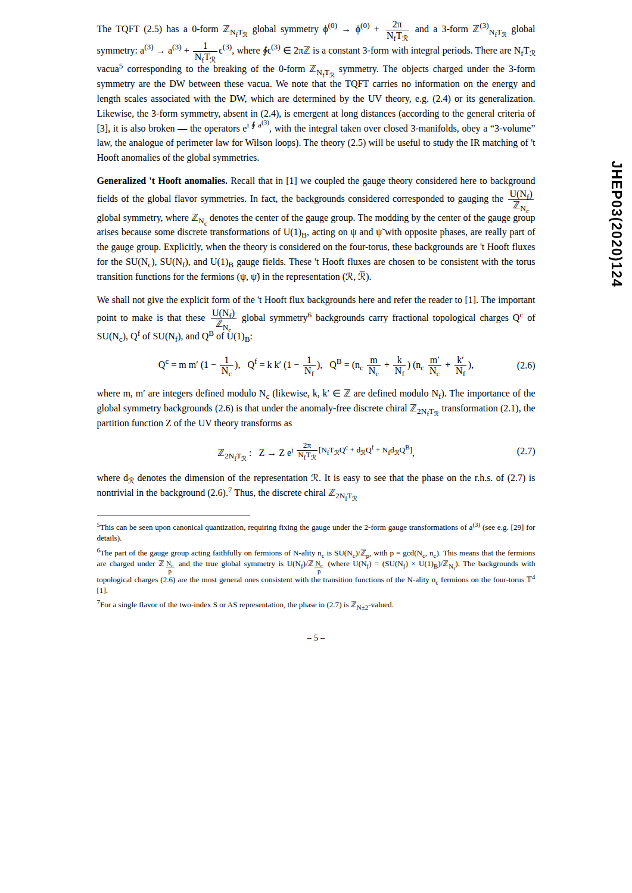JHEP03(2020)124
The TQFT (2.5) has a 0-form ℤNfTℛ global symmetry ϕ(0) → ϕ(0) + 2π NfTℛ and a 3-form ℤ(3)NfTℛ global symmetry: a(3) → a(3) + 1 NfTℛϵ(3), where ∮ϵ(3) ∈ 2πℤ is a constant 3-form with integral periods. There are NfTℛ vacua5 corresponding to the breaking of the 0-form ℤNfTℛ symmetry. The objects charged under the 3-form symmetry are the DW between these vacua. We note that the TQFT carries no information on the energy and length scales associated with the DW, which are determined by the UV theory, e.g. (2.4) or its generalization. Likewise, the 3-form symmetry, absent in (2.4), is emergent at long distances (according to the general criteria of [3], it is also broken — the operators ei ∮ a(3), with the integral taken over closed 3-manifolds, obey a “3-volume” law, the analogue of perimeter law for Wilson loops). The theory (2.5) will be useful to study the IR matching of 't Hooft anomalies of the global symmetries.
Generalized 't Hooft anomalies. Recall that in [1] we coupled the gauge theory considered here to background fields of the global flavor symmetries. In fact, the backgrounds considered corresponded to gauging the U(Nf) ℤNc global symmetry, where ℤNc denotes the center of the gauge group. The modding by the center of the gauge group arises because some discrete transformations of U(1)B, acting on ψ and ψ̃ with opposite phases, are really part of the gauge group. Explicitly, when the theory is considered on the four-torus, these backgrounds are 't Hooft fluxes for the SU(Nc), SU(Nf), and U(1)B gauge fields. These 't Hooft fluxes are chosen to be consistent with the torus transition functions for the fermions (ψ, ψ̃) in the representation (ℛ, ℛ̅).
We shall not give the explicit form of the 't Hooft flux backgrounds here and refer the reader to [1]. The important point to make is that these U(Nf) ℤNc global symmetry6 backgrounds carry fractional topological charges Qc of SU(Nc), Qf of SU(Nf), and QB of U(1)B:
Qc = m m′ (1 − 1 Nc), Qf = k k′ (1 − 1 Nf), QB = (nc mNc + kNf) (nc m′Nc + k′Nf), (2.6)
where m, m′ are integers defined modulo Nc (likewise, k, k′ ∈ ℤ are defined modulo Nf). The importance of the global symmetry backgrounds (2.6) is that under the anomaly-free discrete chiral ℤ2NfTℛ transformation (2.1), the partition function Z of the UV theory transforms as
ℤ2NfTℛ : Z → Z ei 2π NfTℛ[NfTℛQc + dℛQf + NfdℛQB], (2.7)
where dℛ denotes the dimension of the representation ℛ. It is easy to see that the phase on the r.h.s. of (2.7) is nontrivial in the background (2.6).7 Thus, the discrete chiral ℤ2NfTℛ
5This can be seen upon canonical quantization, requiring fixing the gauge under the 2-form gauge transformations of a(3) (see e.g. [29] for details).
6The part of the gauge group acting faithfully on fermions of N-ality nc is SU(Nc)/ℤp, with p = gcd(Nc, nc). This means that the fermions are charged under ℤNc p and the true global symmetry is U(Nf)/ℤNc p (where U(Nf) = (SU(Nf) × U(1)B)/ℤNf). The backgrounds with topological charges (2.6) are the most general ones consistent with the transition functions of the N-ality nc fermions on the four-torus 𝕋4 [1].
7For a single flavor of the two-index S or AS representation, the phase in (2.7) is ℤN±2-valued.
– 5 –